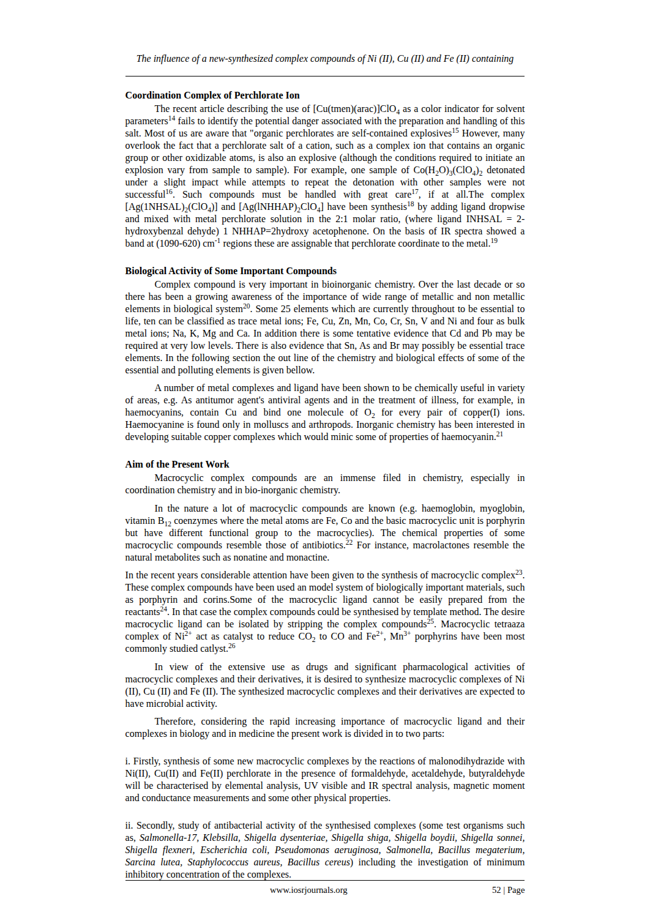The influence of a new-synthesized complex compounds of Ni (II), Cu (II) and Fe (II) containing
Coordination Complex of Perchlorate Ion
The recent article describing the use of [Cu(tmen)(arac)]ClO4 as a color indicator for solvent parameters14 fails to identify the potential danger associated with the preparation and handling of this salt. Most of us are aware that "organic perchlorates are self-contained explosives15 However, many overlook the fact that a perchlorate salt of a cation, such as a complex ion that contains an organic group or other oxidizable atoms, is also an explosive (although the conditions required to initiate an explosion vary from sample to sample). For example, one sample of Co(H2O)3(ClO4)2 detonated under a slight impact while attempts to repeat the detonation with other samples were not successful16. Such compounds must be handled with great care17, if at all.The complex [Ag(1NHSAL)2(ClO4)] and [Ag(lNHHAP)2ClO4] have been synthesis18 by adding ligand dropwise and mixed with metal perchlorate solution in the 2:1 molar ratio, (where ligand INHSAL = 2-hydroxybenzal dehyde) 1 NHHAP=2hydroxy acetophenone. On the basis of IR spectra showed a band at (1090-620) cm-1 regions these are assignable that perchlorate coordinate to the metal.19
Biological Activity of Some Important Compounds
Complex compound is very important in bioinorganic chemistry. Over the last decade or so there has been a growing awareness of the importance of wide range of metallic and non metallic elements in biological system20. Some 25 elements which are currently throughout to be essential to life, ten can be classified as trace metal ions; Fe, Cu, Zn, Mn, Co, Cr, Sn, V and Ni and four as bulk metal ions; Na, K, Mg and Ca. In addition there is some tentative evidence that Cd and Pb may be required at very low levels. There is also evidence that Sn, As and Br may possibly be essential trace elements. In the following section the out line of the chemistry and biological effects of some of the essential and polluting elements is given bellow.
A number of metal complexes and ligand have been shown to be chemically useful in variety of areas, e.g. As antitumor agent's antiviral agents and in the treatment of illness, for example, in haemocyanins, contain Cu and bind one molecule of O2 for every pair of copper(I) ions. Haemocyanine is found only in molluscs and arthropods. Inorganic chemistry has been interested in developing suitable copper complexes which would minic some of properties of haemocyanin.21
Aim of the Present Work
Macrocyclic complex compounds are an immense filed in chemistry, especially in coordination chemistry and in bio-inorganic chemistry.
In the nature a lot of macrocyclic compounds are known (e.g. haemoglobin, myoglobin, vitamin B12 coenzymes where the metal atoms are Fe, Co and the basic macrocyclic unit is porphyrin but have different functional group to the macrocyclies). The chemical properties of some macrocyclic compounds resemble those of antibiotics.22 For instance, macrolactones resemble the natural metabolites such as nonatine and monactine.
In the recent years considerable attention have been given to the synthesis of macrocyclic complex23. These complex compounds have been used an model system of biologically important materials, such as porphyrin and corins.Some of the macrocyclic ligand cannot be easily prepared from the reactants24. In that case the complex compounds could be synthesised by template method. The desire macrocyclic ligand can be isolated by stripping the complex compounds25. Macrocyclic tetraaza complex of Ni2+ act as catalyst to reduce CO2 to CO and Fe2+, Mn3+ porphyrins have been most commonly studied catlyst.26
In view of the extensive use as drugs and significant pharmacological activities of macrocyclic complexes and their derivatives, it is desired to synthesize macrocyclic complexes of Ni (II), Cu (II) and Fe (II). The synthesized macrocyclic complexes and their derivatives are expected to have microbial activity.
Therefore, considering the rapid increasing importance of macrocyclic ligand and their complexes in biology and in medicine the present work is divided in to two parts:
i. Firstly, synthesis of some new macrocyclic complexes by the reactions of malonodihydrazide with Ni(II), Cu(II) and Fe(II) perchlorate in the presence of formaldehyde, acetaldehyde, butyraldehyde will be characterised by elemental analysis, UV visible and IR spectral analysis, magnetic moment and conductance measurements and some other physical properties.
ii. Secondly, study of antibacterial activity of the synthesised complexes (some test organisms such as, Salmonella-17, Klebsilla, Shigella dysenteriae, Shigella shiga, Shigella boydii, Shigella sonnei, Shigella flexneri, Escherichia coli, Pseudomonas aeruginosa, Salmonella, Bacillus megaterium, Sarcina lutea, Staphylococcus aureus, Bacillus cereus) including the investigation of minimum inhibitory concentration of the complexes.
www.iosrjournals.org
52 | Page